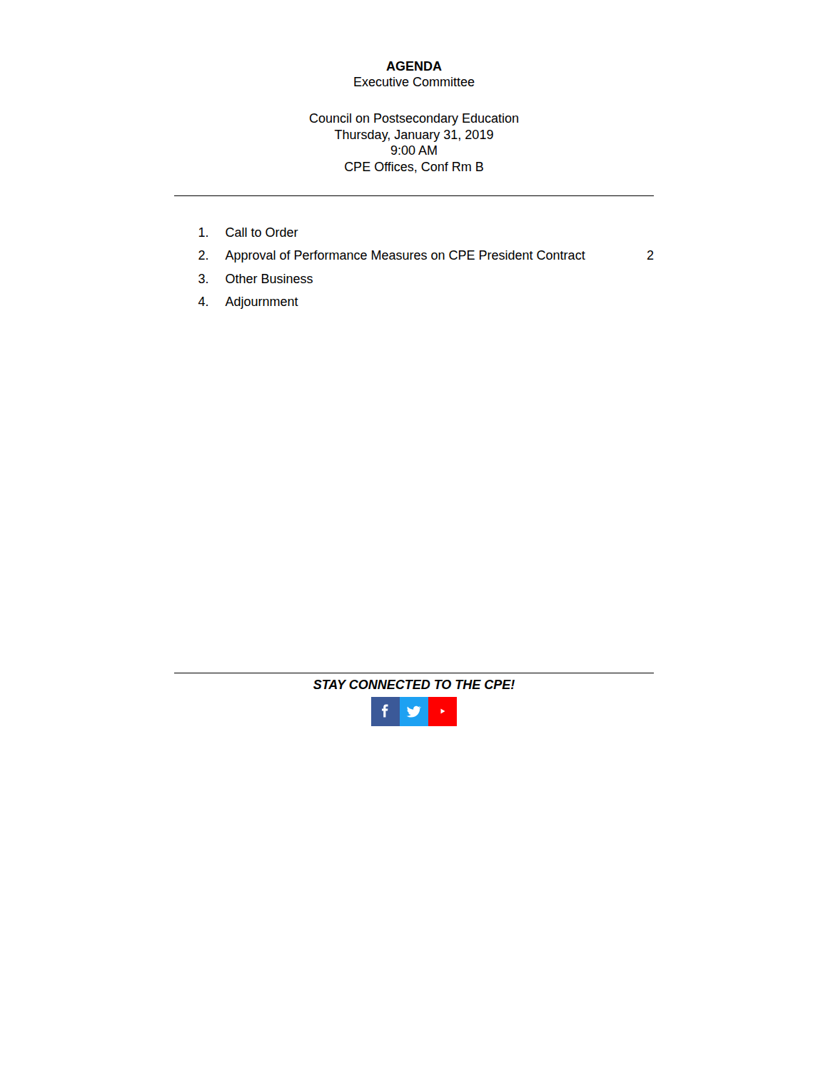AGENDA
Executive Committee
Council on Postsecondary Education
Thursday, January 31, 2019
9:00 AM
CPE Offices, Conf Rm B
Call to Order
Approval of Performance Measures on CPE President Contract 2
Other Business
Adjournment
STAY CONNECTED TO THE CPE!